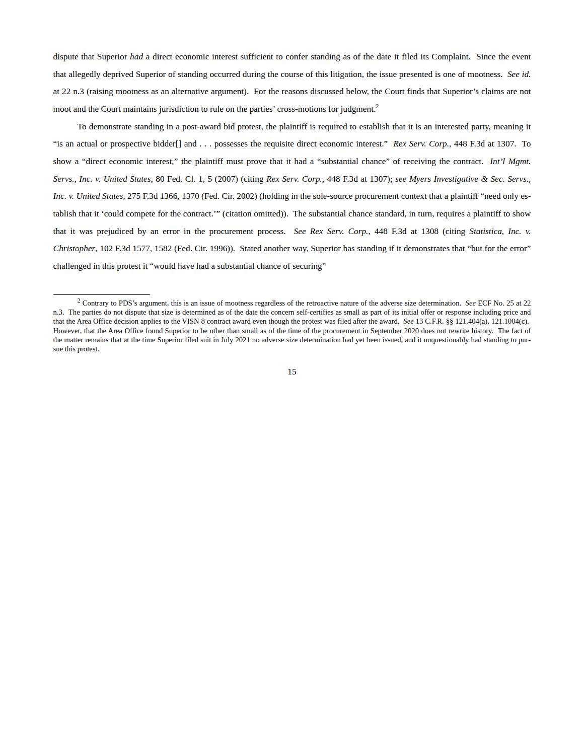dispute that Superior had a direct economic interest sufficient to confer standing as of the date it filed its Complaint. Since the event that allegedly deprived Superior of standing occurred during the course of this litigation, the issue presented is one of mootness. See id. at 22 n.3 (raising mootness as an alternative argument). For the reasons discussed below, the Court finds that Superior’s claims are not moot and the Court maintains jurisdiction to rule on the parties’ cross-motions for judgment.2
To demonstrate standing in a post-award bid protest, the plaintiff is required to establish that it is an interested party, meaning it “is an actual or prospective bidder[] and . . . possesses the requisite direct economic interest.” Rex Serv. Corp., 448 F.3d at 1307. To show a “direct economic interest,” the plaintiff must prove that it had a “substantial chance” of receiving the contract. Int’l Mgmt. Servs., Inc. v. United States, 80 Fed. Cl. 1, 5 (2007) (citing Rex Serv. Corp., 448 F.3d at 1307); see Myers Investigative & Sec. Servs., Inc. v. United States, 275 F.3d 1366, 1370 (Fed. Cir. 2002) (holding in the sole-source procurement context that a plaintiff “need only establish that it ‘could compete for the contract.’” (citation omitted)). The substantial chance standard, in turn, requires a plaintiff to show that it was prejudiced by an error in the procurement process. See Rex Serv. Corp., 448 F.3d at 1308 (citing Statistica, Inc. v. Christopher, 102 F.3d 1577, 1582 (Fed. Cir. 1996)). Stated another way, Superior has standing if it demonstrates that “but for the error” challenged in this protest it “would have had a substantial chance of securing”
2 Contrary to PDS’s argument, this is an issue of mootness regardless of the retroactive nature of the adverse size determination. See ECF No. 25 at 22 n.3. The parties do not dispute that size is determined as of the date the concern self-certifies as small as part of its initial offer or response including price and that the Area Office decision applies to the VISN 8 contract award even though the protest was filed after the award. See 13 C.F.R. §§ 121.404(a), 121.1004(c). However, that the Area Office found Superior to be other than small as of the time of the procurement in September 2020 does not rewrite history. The fact of the matter remains that at the time Superior filed suit in July 2021 no adverse size determination had yet been issued, and it unquestionably had standing to pursue this protest.
15